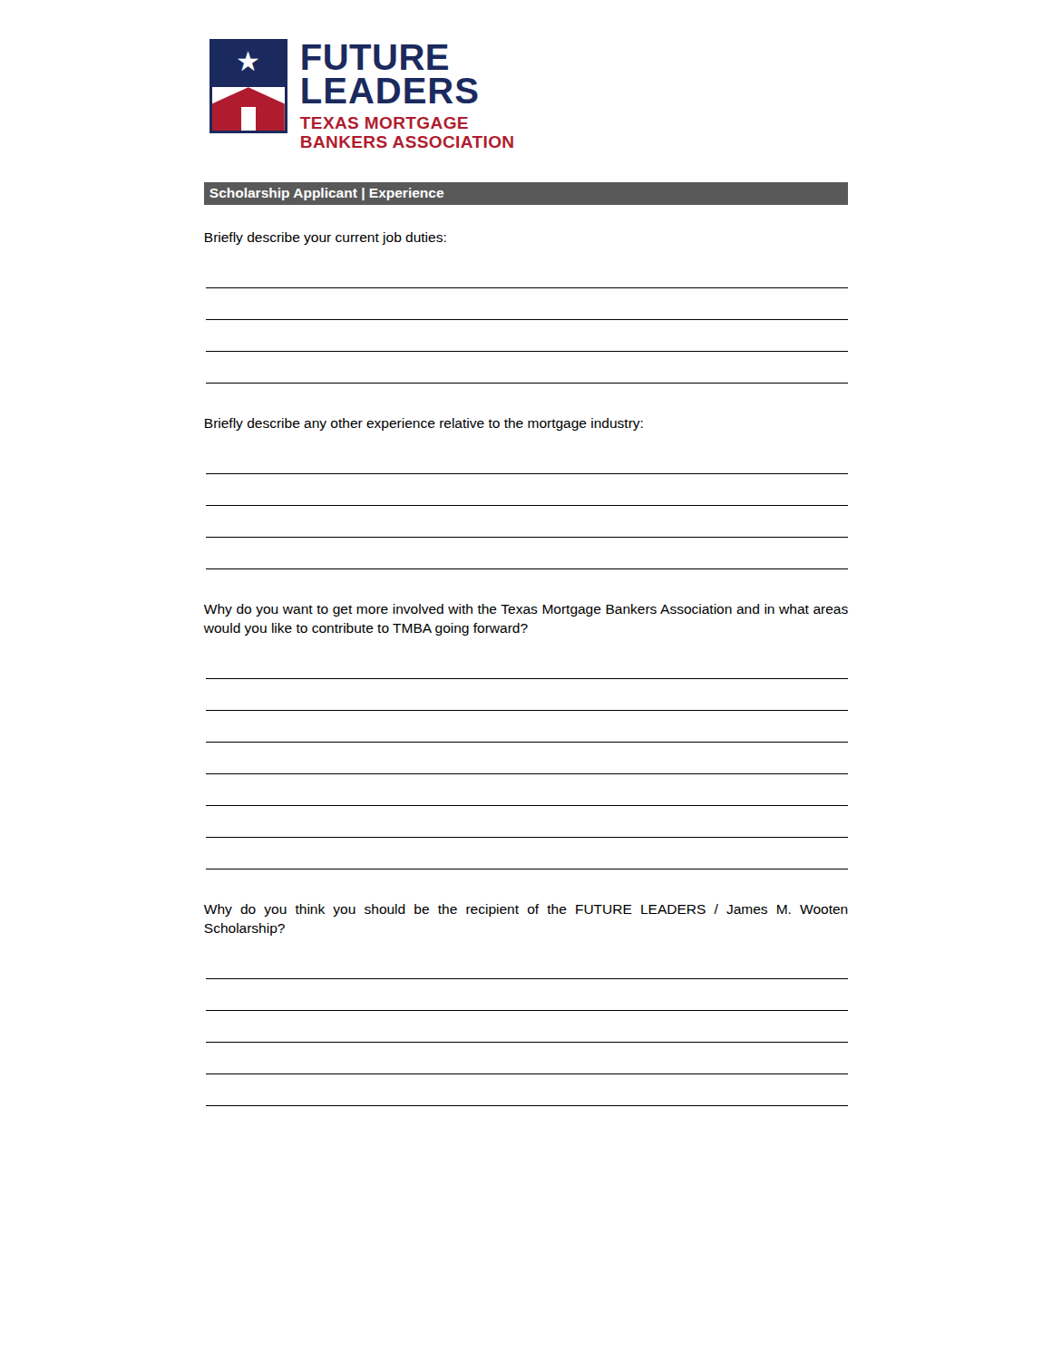★
FUTURE
LEADERS
TEXAS MORTGAGE
BANKERS ASSOCIATION
Scholarship Applicant | Experience
Briefly describe your current job duties:
Briefly describe any other experience relative to the mortgage industry:
Why do you want to get more involved with the Texas Mortgage Bankers Association and in what areas would you like to contribute to TMBA going forward?
Why do you think you should be the recipient of the FUTURE LEADERS / James M. Wooten Scholarship?